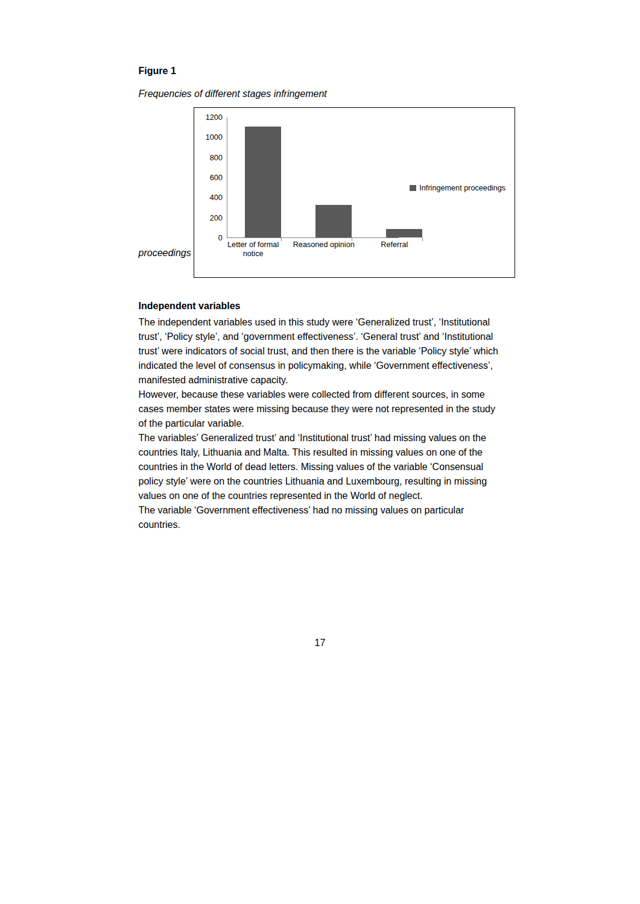Figure 1
Frequencies of different stages infringement
1200 1000 800 600 400 200 0
Letter of formal
notice Reasoned opinion Referral
Infringement proceedings
proceedings
Independent variables
The independent variables used in this study were ‘Generalized trust’, ‘Institutional trust’, ‘Policy style’, and ‘government effectiveness’. ‘General trust’ and ‘Institutional trust’ were indicators of social trust, and then there is the variable ‘Policy style’ which indicated the level of consensus in policymaking, while ‘Government effectiveness’, manifested administrative capacity.
However, because these variables were collected from different sources, in some cases member states were missing because they were not represented in the study of the particular variable.
The variables’ Generalized trust’ and ‘Institutional trust’ had missing values on the countries Italy, Lithuania and Malta. This resulted in missing values on one of the countries in the World of dead letters. Missing values of the variable ‘Consensual policy style’ were on the countries Lithuania and Luxembourg, resulting in missing values on one of the countries represented in the World of neglect.
The variable ‘Government effectiveness’ had no missing values on particular countries.
17